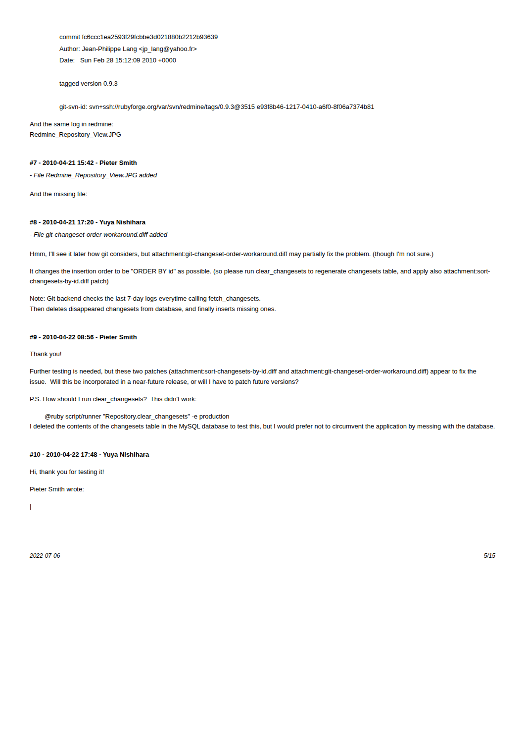commit fc6ccc1ea2593f29fcbbe3d021880b2212b93639 Author: Jean-Philippe Lang <jp_lang@yahoo.fr> Date: Sun Feb 28 15:12:09 2010 +0000
tagged version 0.9.3
git-svn-id: svn+ssh://rubyforge.org/var/svn/redmine/tags/0.9.3@3515 e93f8b46-1217-0410-a6f0-8f06a7374b81
And the same log in redmine:
Redmine_Repository_View.JPG
#7 - 2010-04-21 15:42 - Pieter Smith
- File Redmine_Repository_View.JPG added
And the missing file:
#8 - 2010-04-21 17:20 - Yuya Nishihara
- File git-changeset-order-workaround.diff added
Hmm, I'll see it later how git considers, but attachment:git-changeset-order-workaround.diff may partially fix the problem. (though I'm not sure.)
It changes the insertion order to be "ORDER BY id" as possible. (so please run clear_changesets to regenerate changesets table, and apply also attachment:sort-changesets-by-id.diff patch)
Note: Git backend checks the last 7-day logs everytime calling fetch_changesets.
Then deletes disappeared changesets from database, and finally inserts missing ones.
#9 - 2010-04-22 08:56 - Pieter Smith
Thank you!
Further testing is needed, but these two patches (attachment:sort-changesets-by-id.diff and attachment:git-changeset-order-workaround.diff) appear to fix the issue. Will this be incorporated in a near-future release, or will I have to patch future versions?
P.S. How should I run clear_changesets? This didn't work:
@ruby script/runner "Repository.clear_changesets" -e production
I deleted the contents of the changesets table in the MySQL database to test this, but I would prefer not to circumvent the application by messing with the database.
#10 - 2010-04-22 17:48 - Yuya Nishihara
Hi, thank you for testing it!
Pieter Smith wrote:
|
2022-07-06 5/15